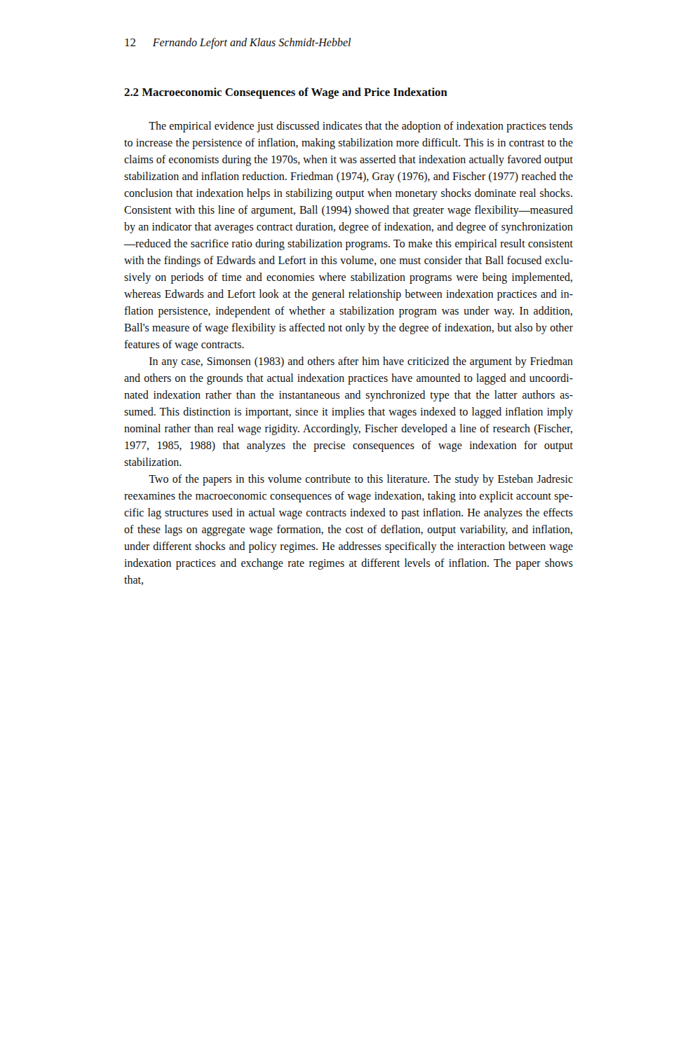12 Fernando Lefort and Klaus Schmidt-Hebbel
2.2 Macroeconomic Consequences of Wage and Price Indexation
The empirical evidence just discussed indicates that the adoption of indexation practices tends to increase the persistence of inflation, making stabilization more difficult. This is in contrast to the claims of economists during the 1970s, when it was asserted that indexation actually favored output stabilization and inflation reduction. Friedman (1974), Gray (1976), and Fischer (1977) reached the conclusion that indexation helps in stabilizing output when monetary shocks dominate real shocks. Consistent with this line of argument, Ball (1994) showed that greater wage flexibility—measured by an indicator that averages contract duration, degree of indexation, and degree of synchronization—reduced the sacrifice ratio during stabilization programs. To make this empirical result consistent with the findings of Edwards and Lefort in this volume, one must consider that Ball focused exclusively on periods of time and economies where stabilization programs were being implemented, whereas Edwards and Lefort look at the general relationship between indexation practices and inflation persistence, independent of whether a stabilization program was under way. In addition, Ball's measure of wage flexibility is affected not only by the degree of indexation, but also by other features of wage contracts.
In any case, Simonsen (1983) and others after him have criticized the argument by Friedman and others on the grounds that actual indexation practices have amounted to lagged and uncoordinated indexation rather than the instantaneous and synchronized type that the latter authors assumed. This distinction is important, since it implies that wages indexed to lagged inflation imply nominal rather than real wage rigidity. Accordingly, Fischer developed a line of research (Fischer, 1977, 1985, 1988) that analyzes the precise consequences of wage indexation for output stabilization.
Two of the papers in this volume contribute to this literature. The study by Esteban Jadresic reexamines the macroeconomic consequences of wage indexation, taking into explicit account specific lag structures used in actual wage contracts indexed to past inflation. He analyzes the effects of these lags on aggregate wage formation, the cost of deflation, output variability, and inflation, under different shocks and policy regimes. He addresses specifically the interaction between wage indexation practices and exchange rate regimes at different levels of inflation. The paper shows that,